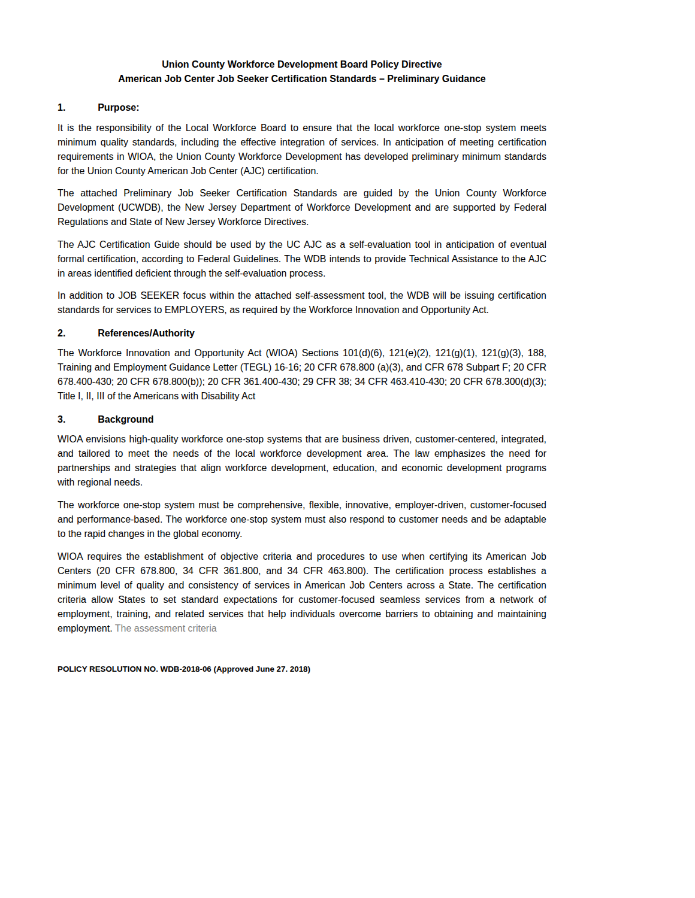Union County Workforce Development Board Policy Directive American Job Center Job Seeker Certification Standards – Preliminary Guidance
1. Purpose:
It is the responsibility of the Local Workforce Board to ensure that the local workforce one-stop system meets minimum quality standards, including the effective integration of services. In anticipation of meeting certification requirements in WIOA, the Union County Workforce Development has developed preliminary minimum standards for the Union County American Job Center (AJC) certification.
The attached Preliminary Job Seeker Certification Standards are guided by the Union County Workforce Development (UCWDB), the New Jersey Department of Workforce Development and are supported by Federal Regulations and State of New Jersey Workforce Directives.
The AJC Certification Guide should be used by the UC AJC as a self-evaluation tool in anticipation of eventual formal certification, according to Federal Guidelines. The WDB intends to provide Technical Assistance to the AJC in areas identified deficient through the self-evaluation process.
In addition to JOB SEEKER focus within the attached self-assessment tool, the WDB will be issuing certification standards for services to EMPLOYERS, as required by the Workforce Innovation and Opportunity Act.
2. References/Authority
The Workforce Innovation and Opportunity Act (WIOA) Sections 101(d)(6), 121(e)(2), 121(g)(1), 121(g)(3), 188, Training and Employment Guidance Letter (TEGL) 16-16; 20 CFR 678.800 (a)(3), and CFR 678 Subpart F; 20 CFR 678.400-430; 20 CFR 678.800(b)); 20 CFR 361.400-430; 29 CFR 38; 34 CFR 463.410-430; 20 CFR 678.300(d)(3); Title I, II, III of the Americans with Disability Act
3. Background
WIOA envisions high-quality workforce one-stop systems that are business driven, customer-centered, integrated, and tailored to meet the needs of the local workforce development area. The law emphasizes the need for partnerships and strategies that align workforce development, education, and economic development programs with regional needs.
The workforce one-stop system must be comprehensive, flexible, innovative, employer-driven, customer-focused and performance-based. The workforce one-stop system must also respond to customer needs and be adaptable to the rapid changes in the global economy.
WIOA requires the establishment of objective criteria and procedures to use when certifying its American Job Centers (20 CFR 678.800, 34 CFR 361.800, and 34 CFR 463.800). The certification process establishes a minimum level of quality and consistency of services in American Job Centers across a State. The certification criteria allow States to set standard expectations for customer-focused seamless services from a network of employment, training, and related services that help individuals overcome barriers to obtaining and maintaining employment. The assessment criteria
POLICY RESOLUTION NO. WDB-2018-06 (Approved June 27. 2018)